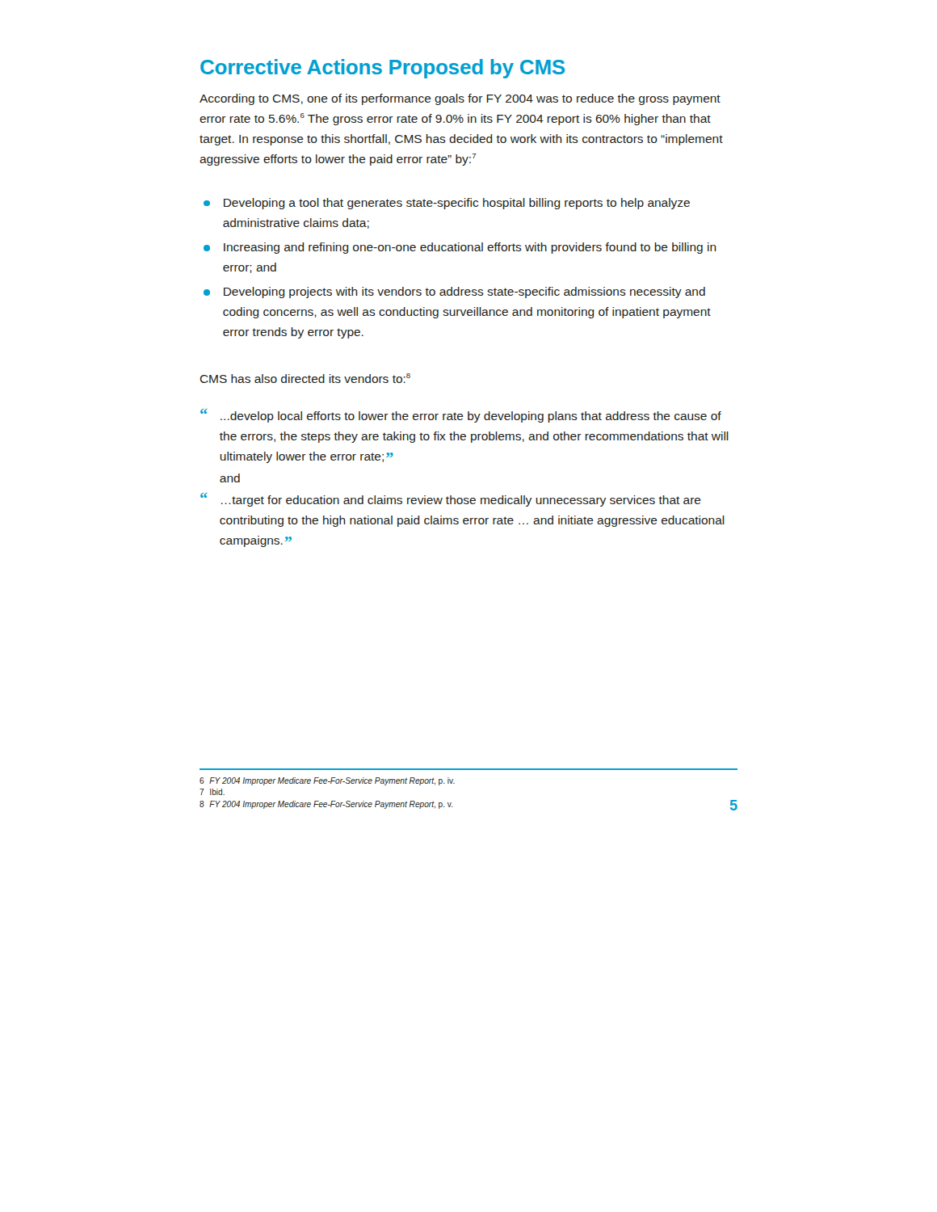Corrective Actions Proposed by CMS
According to CMS, one of its performance goals for FY 2004 was to reduce the gross payment error rate to 5.6%.6 The gross error rate of 9.0% in its FY 2004 report is 60% higher than that target. In response to this shortfall, CMS has decided to work with its contractors to “implement aggressive efforts to lower the paid error rate” by:7
Developing a tool that generates state-specific hospital billing reports to help analyze administrative claims data;
Increasing and refining one-on-one educational efforts with providers found to be billing in error; and
Developing projects with its vendors to address state-specific admissions necessity and coding concerns, as well as conducting surveillance and monitoring of inpatient payment error trends by error type.
CMS has also directed its vendors to:8
“...develop local efforts to lower the error rate by developing plans that address the cause of the errors, the steps they are taking to fix the problems, and other recommendations that will ultimately lower the error rate;”
and
“…target for education and claims review those medically unnecessary services that are contributing to the high national paid claims error rate … and initiate aggressive educational campaigns.”
6 FY 2004 Improper Medicare Fee-For-Service Payment Report, p. iv.
7 Ibid.
8 FY 2004 Improper Medicare Fee-For-Service Payment Report, p. v.
5